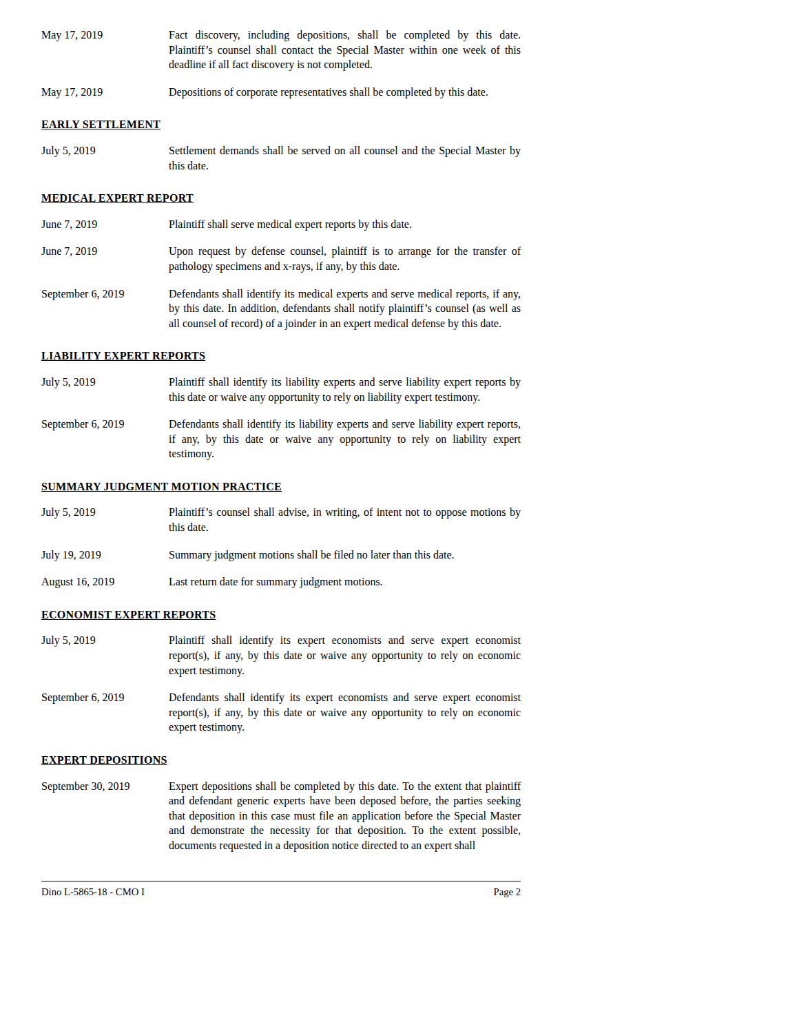May 17, 2019
Fact discovery, including depositions, shall be completed by this date. Plaintiff’s counsel shall contact the Special Master within one week of this deadline if all fact discovery is not completed.
May 17, 2019
Depositions of corporate representatives shall be completed by this date.
EARLY SETTLEMENT
July 5, 2019
Settlement demands shall be served on all counsel and the Special Master by this date.
MEDICAL EXPERT REPORT
June 7, 2019
Plaintiff shall serve medical expert reports by this date.
June 7, 2019
Upon request by defense counsel, plaintiff is to arrange for the transfer of pathology specimens and x-rays, if any, by this date.
September 6, 2019
Defendants shall identify its medical experts and serve medical reports, if any, by this date. In addition, defendants shall notify plaintiff’s counsel (as well as all counsel of record) of a joinder in an expert medical defense by this date.
LIABILITY EXPERT REPORTS
July 5, 2019
Plaintiff shall identify its liability experts and serve liability expert reports by this date or waive any opportunity to rely on liability expert testimony.
September 6, 2019
Defendants shall identify its liability experts and serve liability expert reports, if any, by this date or waive any opportunity to rely on liability expert testimony.
SUMMARY JUDGMENT MOTION PRACTICE
July 5, 2019
Plaintiff’s counsel shall advise, in writing, of intent not to oppose motions by this date.
July 19, 2019
Summary judgment motions shall be filed no later than this date.
August 16, 2019
Last return date for summary judgment motions.
ECONOMIST EXPERT REPORTS
July 5, 2019
Plaintiff shall identify its expert economists and serve expert economist report(s), if any, by this date or waive any opportunity to rely on economic expert testimony.
September 6, 2019
Defendants shall identify its expert economists and serve expert economist report(s), if any, by this date or waive any opportunity to rely on economic expert testimony.
EXPERT DEPOSITIONS
September 30, 2019
Expert depositions shall be completed by this date. To the extent that plaintiff and defendant generic experts have been deposed before, the parties seeking that deposition in this case must file an application before the Special Master and demonstrate the necessity for that deposition. To the extent possible, documents requested in a deposition notice directed to an expert shall
Dino L-5865-18 - CMO I Page 2